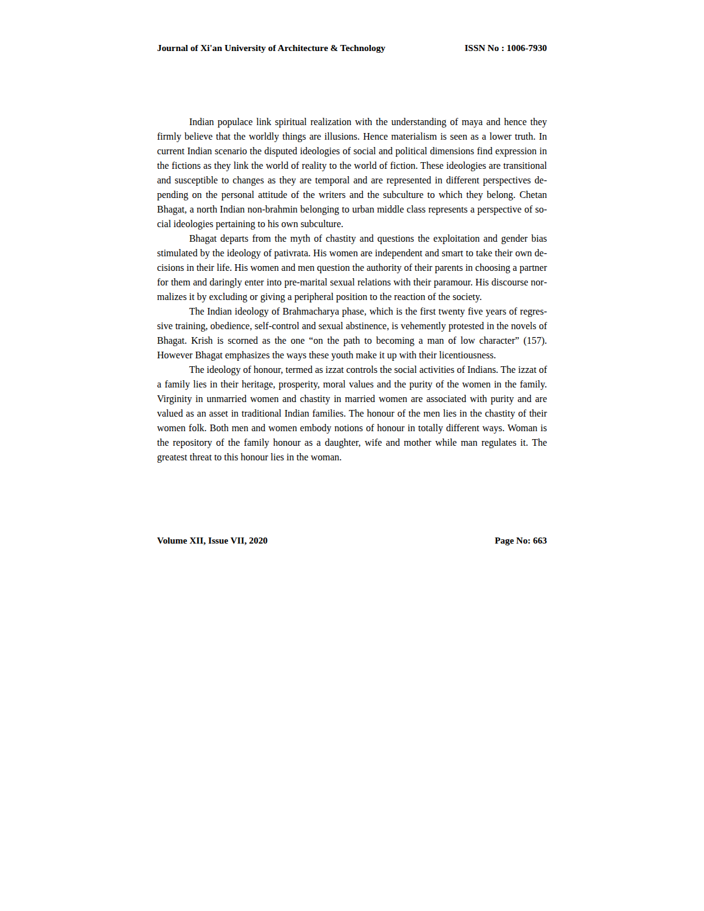Journal of Xi'an University of Architecture & Technology
ISSN No : 1006-7930
Indian populace link spiritual realization with the understanding of maya and hence they firmly believe that the worldly things are illusions. Hence materialism is seen as a lower truth. In current Indian scenario the disputed ideologies of social and political dimensions find expression in the fictions as they link the world of reality to the world of fiction. These ideologies are transitional and susceptible to changes as they are temporal and are represented in different perspectives depending on the personal attitude of the writers and the subculture to which they belong. Chetan Bhagat, a north Indian non-brahmin belonging to urban middle class represents a perspective of social ideologies pertaining to his own subculture.
Bhagat departs from the myth of chastity and questions the exploitation and gender bias stimulated by the ideology of pativrata. His women are independent and smart to take their own decisions in their life. His women and men question the authority of their parents in choosing a partner for them and daringly enter into pre-marital sexual relations with their paramour. His discourse normalizes it by excluding or giving a peripheral position to the reaction of the society.
The Indian ideology of Brahmacharya phase, which is the first twenty five years of regressive training, obedience, self-control and sexual abstinence, is vehemently protested in the novels of Bhagat. Krish is scorned as the one “on the path to becoming a man of low character” (157). However Bhagat emphasizes the ways these youth make it up with their licentiousness.
The ideology of honour, termed as izzat controls the social activities of Indians. The izzat of a family lies in their heritage, prosperity, moral values and the purity of the women in the family. Virginity in unmarried women and chastity in married women are associated with purity and are valued as an asset in traditional Indian families. The honour of the men lies in the chastity of their women folk. Both men and women embody notions of honour in totally different ways. Woman is the repository of the family honour as a daughter, wife and mother while man regulates it. The greatest threat to this honour lies in the woman.
Volume XII, Issue VII, 2020
Page No: 663